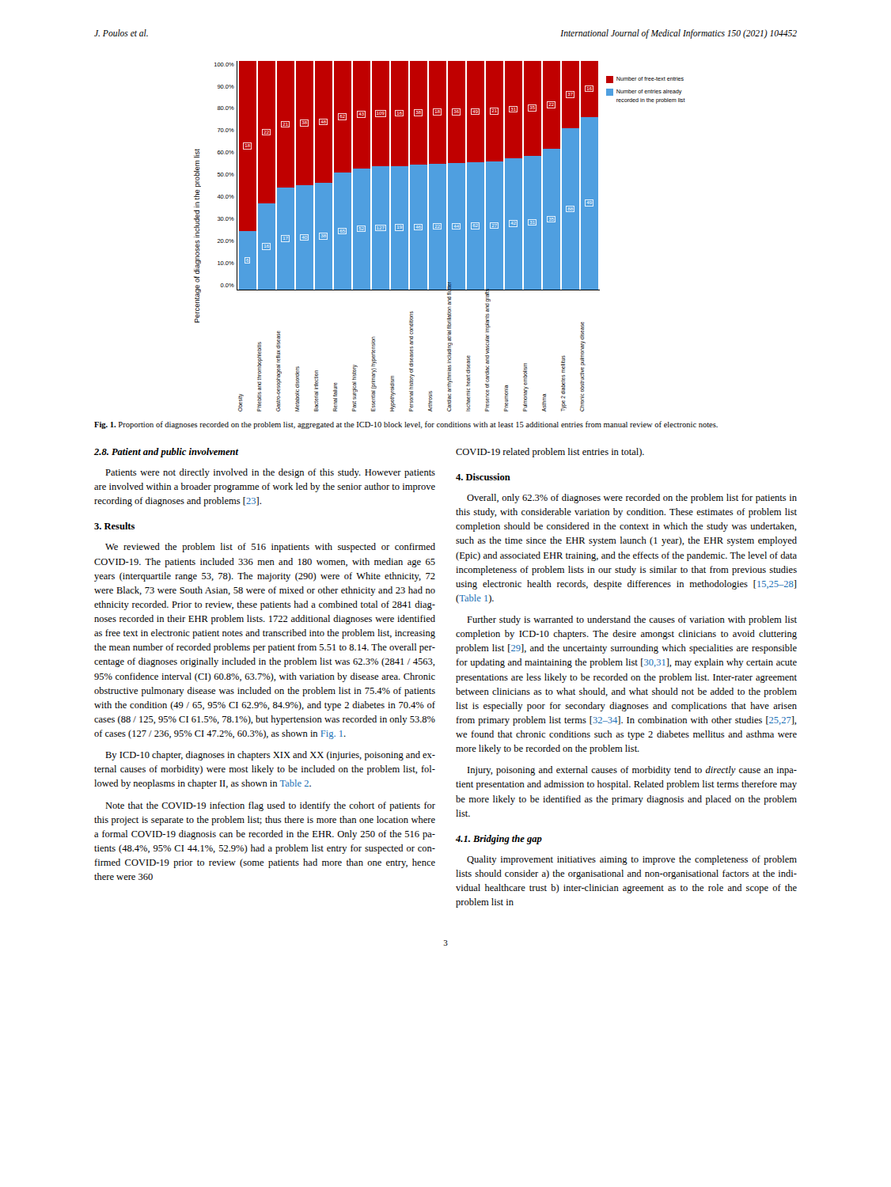J. Poulos et al.
International Journal of Medical Informatics 150 (2021) 104452
Percentage of diagnoses included in the problem list
100.0%
90.0%
80.0%
70.0%
60.0%
50.0%
40.0%
30.0%
20.0%
10.0%
0.0%
18
6
22
16
21
17
38
40
48
38
62
65
43
52
109
127
16
19
38
46
18
22
36
44
49
62
21
27
31
42
35
31
22
35
37
88
16
49
Obesity
Phlebitis and thrombophlebitis
Gastro-oesophageal reflux disease
Metabolic disorders
Bacterial infection
Renal failure
Past surgical history
Essential (primary) hypertension
Hypothyroidism
Personal history of diseases and conditions
Arthrosis
Cardiac arrhythmias including atrial fibrillation and flutter
Ischaemic heart disease
Presence of cardiac and vascular implants and grafts
Pneumonia
Pulmonary embolism
Asthma
Type 2 diabetes mellitus
Chronic obstructive pulmonary disease
Number of free-text entries
Number of entries already recorded in the problem list
Fig. 1. Proportion of diagnoses recorded on the problem list, aggregated at the ICD-10 block level, for conditions with at least 15 additional entries from manual review of electronic notes.
2.8. Patient and public involvement
Patients were not directly involved in the design of this study. However patients are involved within a broader programme of work led by the senior author to improve recording of diagnoses and problems [23].
3. Results
We reviewed the problem list of 516 inpatients with suspected or confirmed COVID-19. The patients included 336 men and 180 women, with median age 65 years (interquartile range 53, 78). The majority (290) were of White ethnicity, 72 were Black, 73 were South Asian, 58 were of mixed or other ethnicity and 23 had no ethnicity recorded. Prior to review, these patients had a combined total of 2841 diagnoses recorded in their EHR problem lists. 1722 additional diagnoses were identified as free text in electronic patient notes and transcribed into the problem list, increasing the mean number of recorded problems per patient from 5.51 to 8.14. The overall percentage of diagnoses originally included in the problem list was 62.3% (2841 / 4563, 95% confidence interval (CI) 60.8%, 63.7%), with variation by disease area. Chronic obstructive pulmonary disease was included on the problem list in 75.4% of patients with the condition (49 / 65, 95% CI 62.9%, 84.9%), and type 2 diabetes in 70.4% of cases (88 / 125, 95% CI 61.5%, 78.1%), but hypertension was recorded in only 53.8% of cases (127 / 236, 95% CI 47.2%, 60.3%), as shown in Fig. 1.
By ICD-10 chapter, diagnoses in chapters XIX and XX (injuries, poisoning and external causes of morbidity) were most likely to be included on the problem list, followed by neoplasms in chapter II, as shown in Table 2.
Note that the COVID-19 infection flag used to identify the cohort of patients for this project is separate to the problem list; thus there is more than one location where a formal COVID-19 diagnosis can be recorded in the EHR. Only 250 of the 516 patients (48.4%, 95% CI 44.1%, 52.9%) had a problem list entry for suspected or confirmed COVID-19 prior to review (some patients had more than one entry, hence there were 360
COVID-19 related problem list entries in total).
4. Discussion
Overall, only 62.3% of diagnoses were recorded on the problem list for patients in this study, with considerable variation by condition. These estimates of problem list completion should be considered in the context in which the study was undertaken, such as the time since the EHR system launch (1 year), the EHR system employed (Epic) and associated EHR training, and the effects of the pandemic. The level of data incompleteness of problem lists in our study is similar to that from previous studies using electronic health records, despite differences in methodologies [15,25–28] (Table 1).
Further study is warranted to understand the causes of variation with problem list completion by ICD-10 chapters. The desire amongst clinicians to avoid cluttering problem list [29], and the uncertainty surrounding which specialities are responsible for updating and maintaining the problem list [30,31], may explain why certain acute presentations are less likely to be recorded on the problem list. Inter-rater agreement between clinicians as to what should, and what should not be added to the problem list is especially poor for secondary diagnoses and complications that have arisen from primary problem list terms [32–34]. In combination with other studies [25,27], we found that chronic conditions such as type 2 diabetes mellitus and asthma were more likely to be recorded on the problem list.
Injury, poisoning and external causes of morbidity tend to directly cause an inpatient presentation and admission to hospital. Related problem list terms therefore may be more likely to be identified as the primary diagnosis and placed on the problem list.
4.1. Bridging the gap
Quality improvement initiatives aiming to improve the completeness of problem lists should consider a) the organisational and non-organisational factors at the individual healthcare trust b) inter-clinician agreement as to the role and scope of the problem list in
3